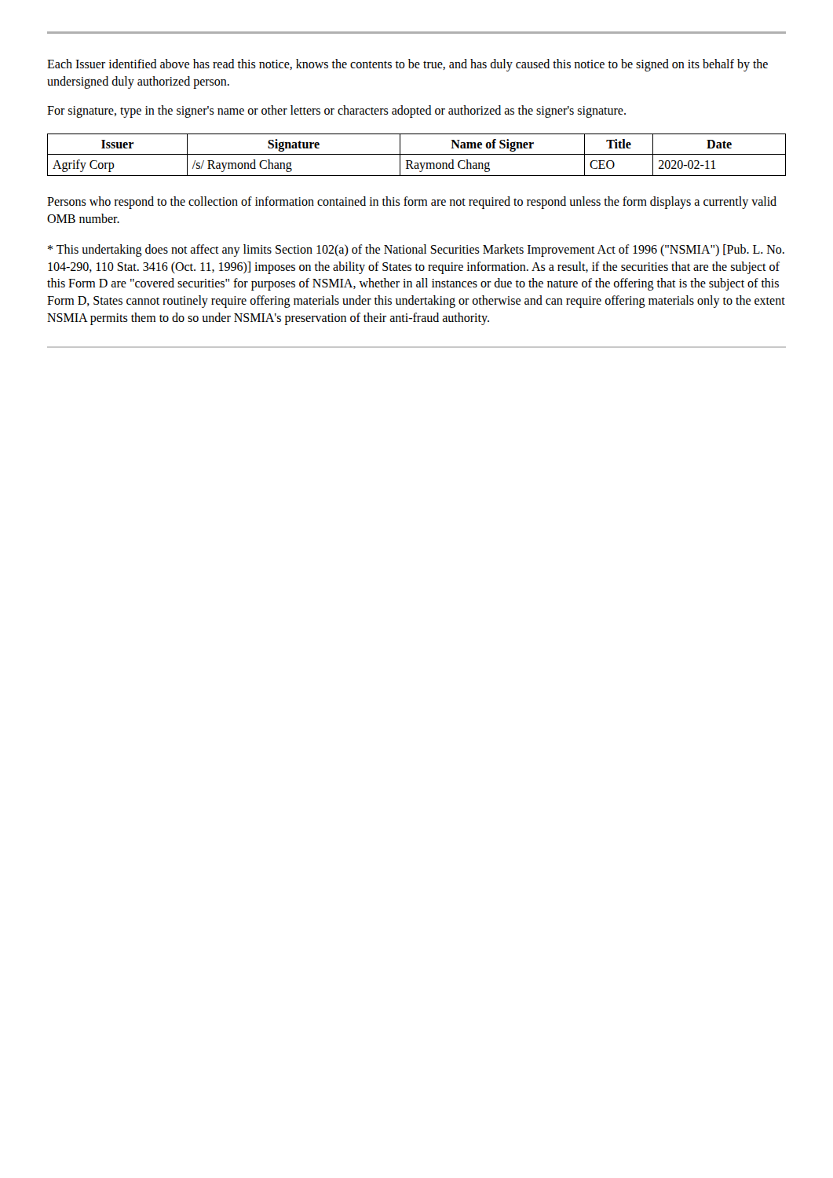Each Issuer identified above has read this notice, knows the contents to be true, and has duly caused this notice to be signed on its behalf by the undersigned duly authorized person.
For signature, type in the signer's name or other letters or characters adopted or authorized as the signer's signature.
| Issuer | Signature | Name of Signer | Title | Date |
| --- | --- | --- | --- | --- |
| Agrify Corp | /s/ Raymond Chang | Raymond Chang | CEO | 2020-02-11 |
Persons who respond to the collection of information contained in this form are not required to respond unless the form displays a currently valid OMB number.
* This undertaking does not affect any limits Section 102(a) of the National Securities Markets Improvement Act of 1996 ("NSMIA") [Pub. L. No. 104-290, 110 Stat. 3416 (Oct. 11, 1996)] imposes on the ability of States to require information. As a result, if the securities that are the subject of this Form D are "covered securities" for purposes of NSMIA, whether in all instances or due to the nature of the offering that is the subject of this Form D, States cannot routinely require offering materials under this undertaking or otherwise and can require offering materials only to the extent NSMIA permits them to do so under NSMIA's preservation of their anti-fraud authority.